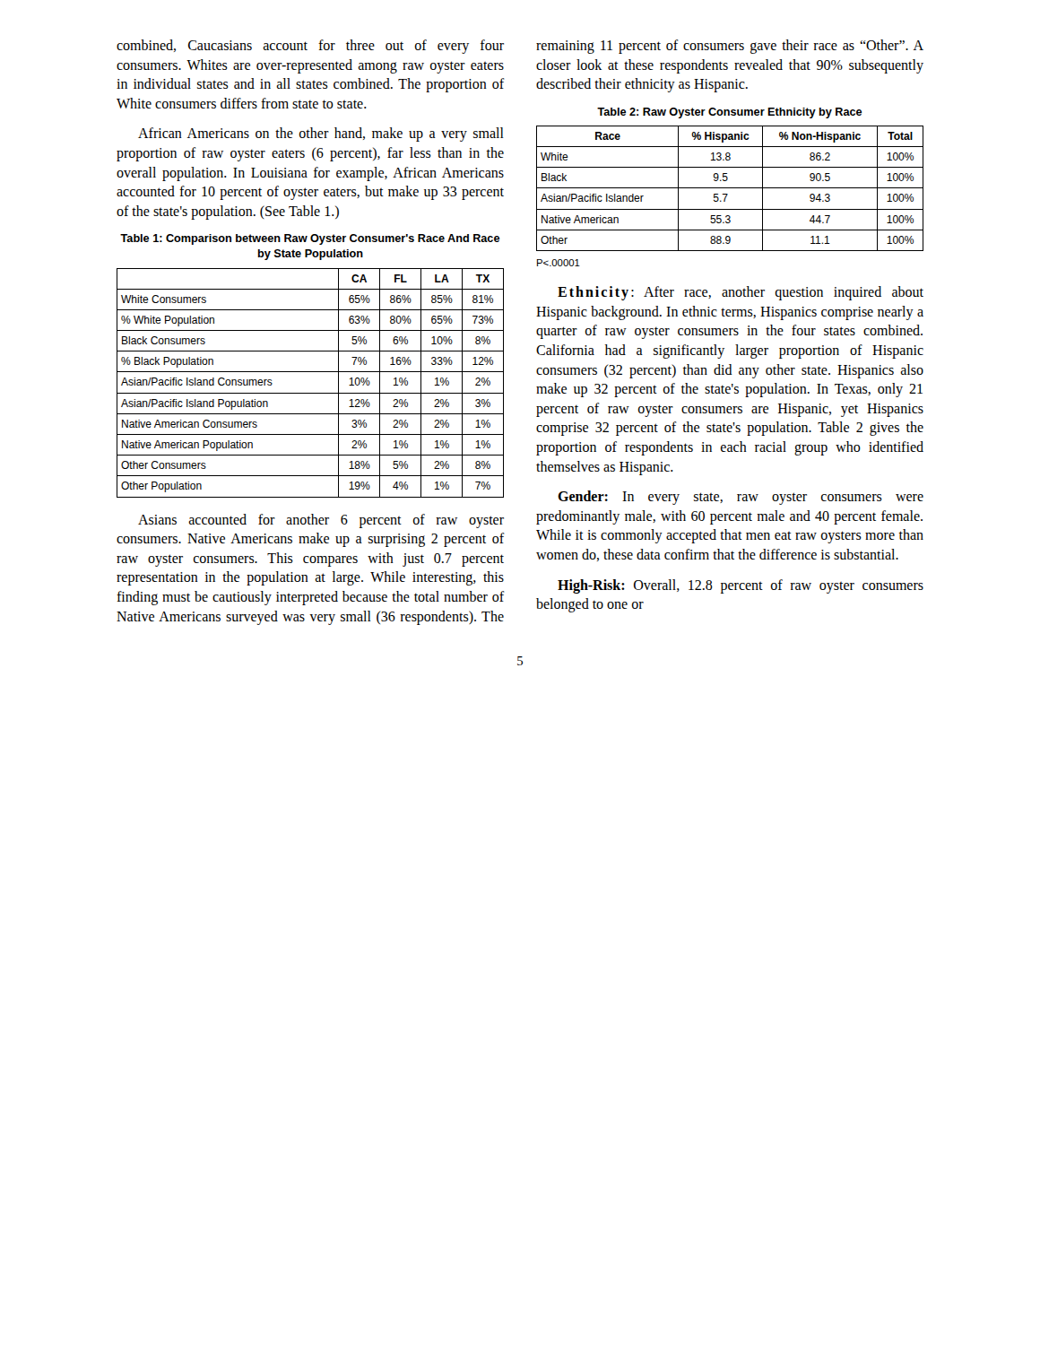combined, Caucasians account for three out of every four consumers. Whites are over-represented among raw oyster eaters in individual states and in all states combined. The proportion of White consumers differs from state to state.
African Americans on the other hand, make up a very small proportion of raw oyster eaters (6 percent), far less than in the overall population. In Louisiana for example, African Americans accounted for 10 percent of oyster eaters, but make up 33 percent of the state's population. (See Table 1.)
Table 1: Comparison between Raw Oyster Consumer's Race And Race by State Population
| | CA | FL | LA | TX |
| --- | --- | --- | --- | --- |
| White Consumers | 65% | 86% | 85% | 81% |
| % White Population | 63% | 80% | 65% | 73% |
| Black Consumers | 5% | 6% | 10% | 8% |
| % Black Population | 7% | 16% | 33% | 12% |
| Asian/Pacific Island Consumers | 10% | 1% | 1% | 2% |
| Asian/Pacific Island Population | 12% | 2% | 2% | 3% |
| Native American Consumers | 3% | 2% | 2% | 1% |
| Native American Population | 2% | 1% | 1% | 1% |
| Other Consumers | 18% | 5% | 2% | 8% |
| Other Population | 19% | 4% | 1% | 7% |
Asians accounted for another 6 percent of raw oyster consumers. Native Americans make up a surprising 2 percent of raw oyster consumers. This compares with just 0.7 percent representation in the population at large. While interesting, this finding must be cautiously interpreted because the total number of Native Americans surveyed was very small (36 respondents). The remaining 11 percent of consumers gave their race as “Other”. A closer look at these respondents revealed that 90% subsequently described their ethnicity as Hispanic.
Table 2: Raw Oyster Consumer Ethnicity by Race
| Race | % Hispanic | % Non-Hispanic | Total |
| --- | --- | --- | --- |
| White | 13.8 | 86.2 | 100% |
| Black | 9.5 | 90.5 | 100% |
| Asian/Pacific Islander | 5.7 | 94.3 | 100% |
| Native American | 55.3 | 44.7 | 100% |
| Other | 88.9 | 11.1 | 100% |
P<.00001
Ethnicity: After race, another question inquired about Hispanic background. In ethnic terms, Hispanics comprise nearly a quarter of raw oyster consumers in the four states combined. California had a significantly larger proportion of Hispanic consumers (32 percent) than did any other state. Hispanics also make up 32 percent of the state's population. In Texas, only 21 percent of raw oyster consumers are Hispanic, yet Hispanics comprise 32 percent of the state's population. Table 2 gives the proportion of respondents in each racial group who identified themselves as Hispanic.
Gender: In every state, raw oyster consumers were predominantly male, with 60 percent male and 40 percent female. While it is commonly accepted that men eat raw oysters more than women do, these data confirm that the difference is substantial.
High-Risk: Overall, 12.8 percent of raw oyster consumers belonged to one or
5